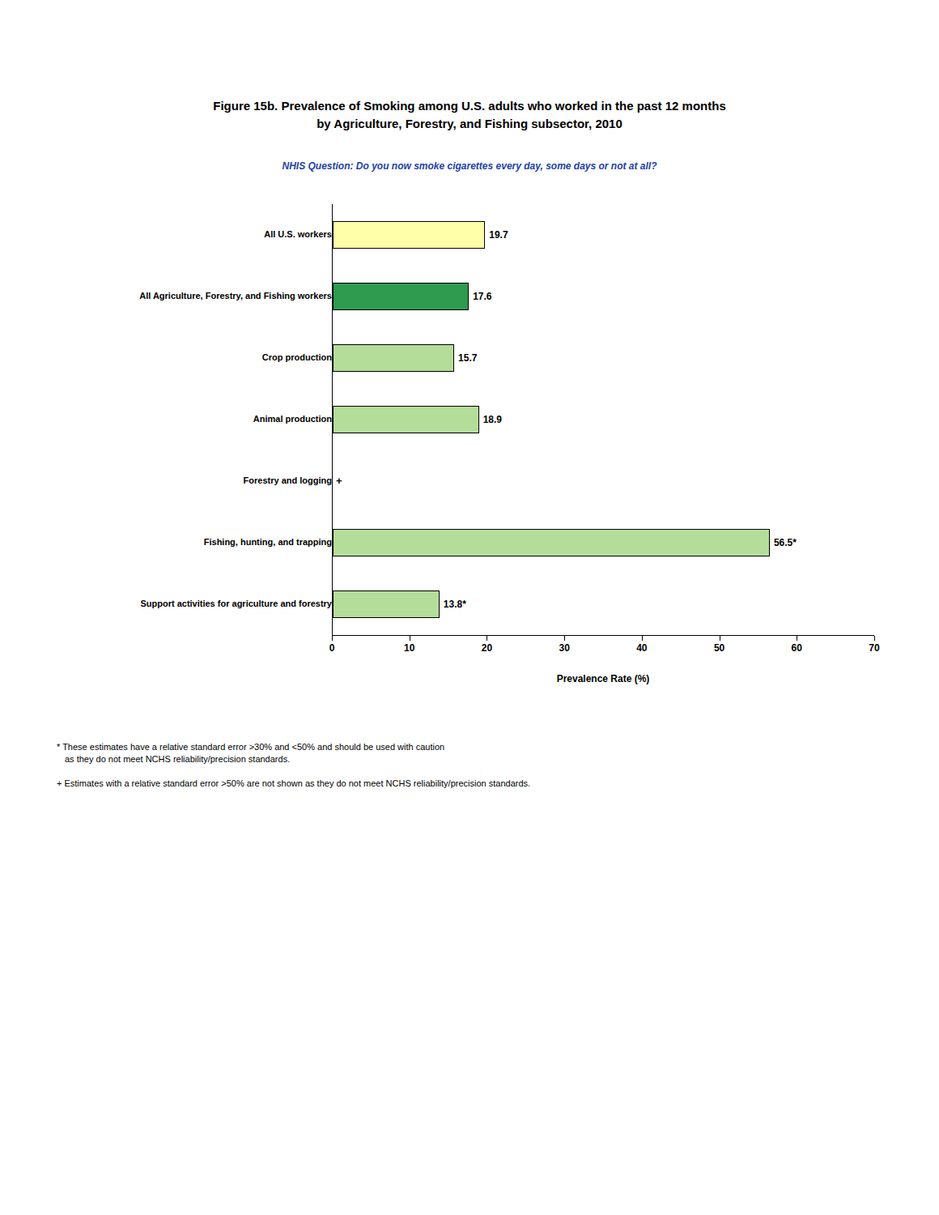Figure 15b. Prevalence of Smoking among U.S. adults who worked in the past 12 months
by Agriculture, Forestry, and Fishing subsector, 2010
NHIS Question: Do you now smoke cigarettes every day, some days or not at all?
| All U.S. workers | 19.7 |
| All Agriculture, Forestry, and Fishing workers | 17.6 |
| Crop production | 15.7 |
| Animal production | 18.9 |
| Forestry and logging | + |
| Fishing, hunting, and trapping | 56.5* |
| Support activities for agriculture and forestry | 13.8* |
0
10
20
30
40
50
60
70
Prevalence Rate (%)
* These estimates have a relative standard error >30% and <50% and should be used with caution as they do not meet NCHS reliability/precision standards.
+ Estimates with a relative standard error >50% are not shown as they do not meet NCHS reliability/precision standards.